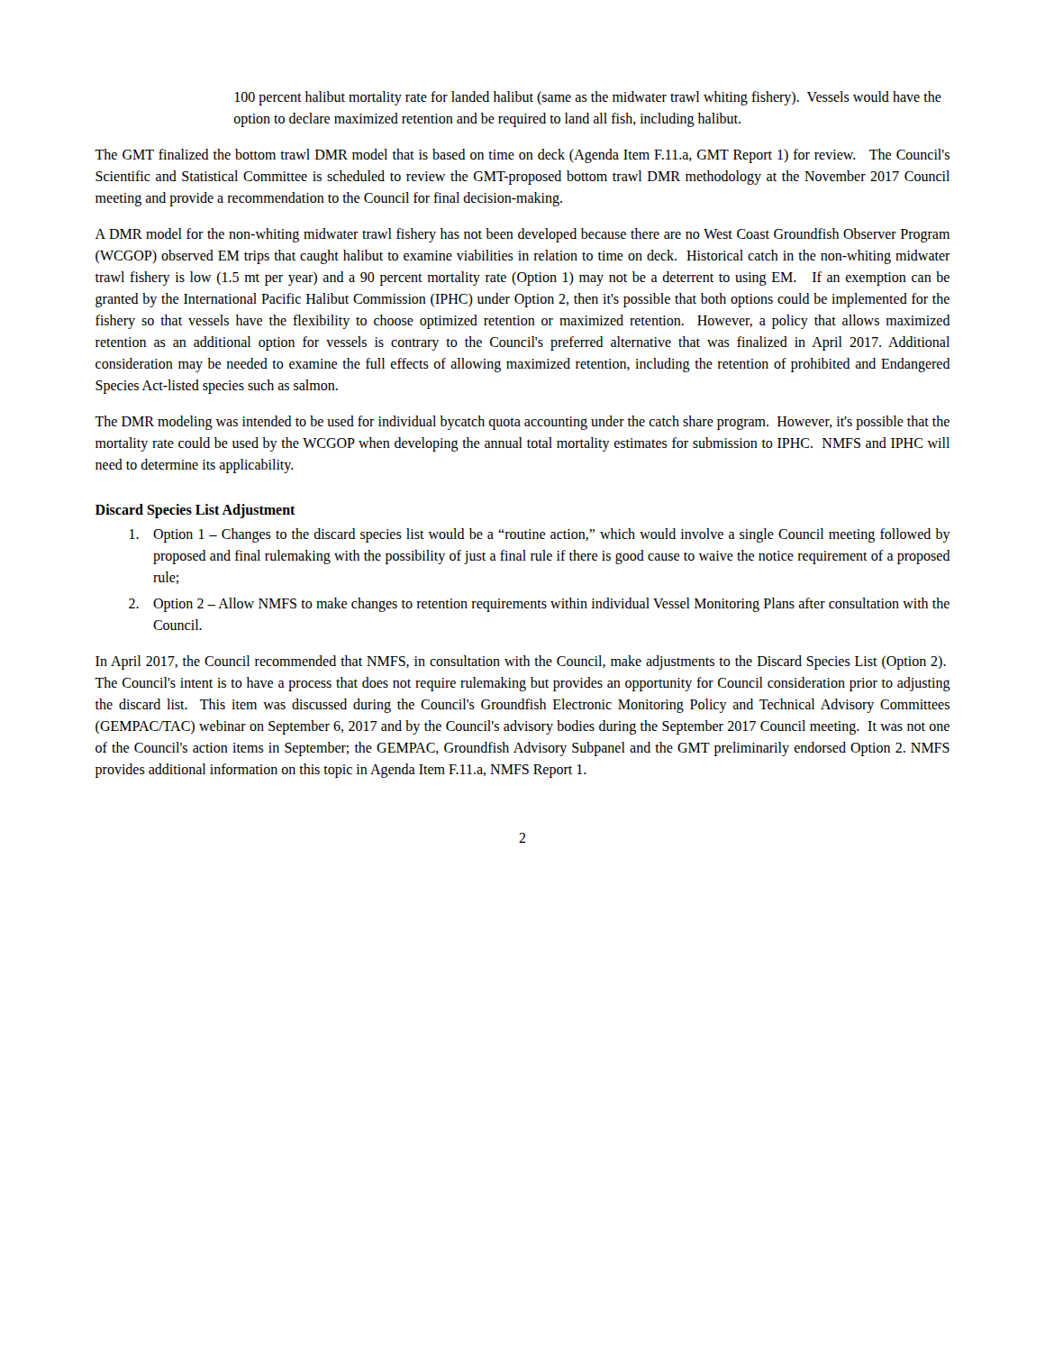100 percent halibut mortality rate for landed halibut (same as the midwater trawl whiting fishery). Vessels would have the option to declare maximized retention and be required to land all fish, including halibut.
The GMT finalized the bottom trawl DMR model that is based on time on deck (Agenda Item F.11.a, GMT Report 1) for review. The Council's Scientific and Statistical Committee is scheduled to review the GMT-proposed bottom trawl DMR methodology at the November 2017 Council meeting and provide a recommendation to the Council for final decision-making.
A DMR model for the non-whiting midwater trawl fishery has not been developed because there are no West Coast Groundfish Observer Program (WCGOP) observed EM trips that caught halibut to examine viabilities in relation to time on deck. Historical catch in the non-whiting midwater trawl fishery is low (1.5 mt per year) and a 90 percent mortality rate (Option 1) may not be a deterrent to using EM. If an exemption can be granted by the International Pacific Halibut Commission (IPHC) under Option 2, then it's possible that both options could be implemented for the fishery so that vessels have the flexibility to choose optimized retention or maximized retention. However, a policy that allows maximized retention as an additional option for vessels is contrary to the Council's preferred alternative that was finalized in April 2017. Additional consideration may be needed to examine the full effects of allowing maximized retention, including the retention of prohibited and Endangered Species Act-listed species such as salmon.
The DMR modeling was intended to be used for individual bycatch quota accounting under the catch share program. However, it's possible that the mortality rate could be used by the WCGOP when developing the annual total mortality estimates for submission to IPHC. NMFS and IPHC will need to determine its applicability.
Discard Species List Adjustment
Option 1 – Changes to the discard species list would be a “routine action,” which would involve a single Council meeting followed by proposed and final rulemaking with the possibility of just a final rule if there is good cause to waive the notice requirement of a proposed rule;
Option 2 – Allow NMFS to make changes to retention requirements within individual Vessel Monitoring Plans after consultation with the Council.
In April 2017, the Council recommended that NMFS, in consultation with the Council, make adjustments to the Discard Species List (Option 2). The Council's intent is to have a process that does not require rulemaking but provides an opportunity for Council consideration prior to adjusting the discard list. This item was discussed during the Council's Groundfish Electronic Monitoring Policy and Technical Advisory Committees (GEMPAC/TAC) webinar on September 6, 2017 and by the Council's advisory bodies during the September 2017 Council meeting. It was not one of the Council's action items in September; the GEMPAC, Groundfish Advisory Subpanel and the GMT preliminarily endorsed Option 2. NMFS provides additional information on this topic in Agenda Item F.11.a, NMFS Report 1.
2